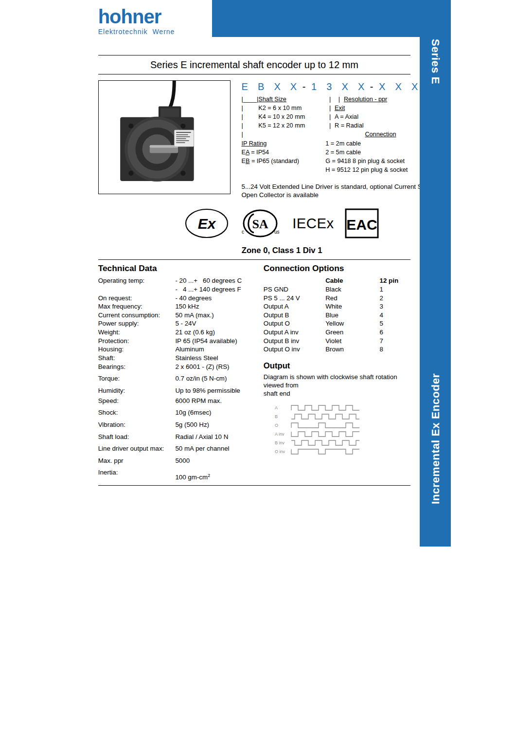Series E
Incremental Ex Encoder
hohner
Elektrotechnik Werne
Series E incremental shaft encoder up to 12 mm
E B X X - 1 3 X X - X X X X
| /____/ | Shaft Size | / | / | Resolution - ppr |
| / | K2 = 6 x 10 mm | / | Exit |
| / | K4 = 10 x 20 mm | / | A = Axial |
| / | K5 = 12 x 20 mm | / | R = Radial |
| / | | Connection |
| IP Rating | 1 = 2m cable |
| E A = IP54 | 2 = 5m cable |
| E B = IP65 (standard) | G = 9418 8 pin plug & socket |
| | H = 9512 12 pin plug & socket |
5...24 Volt Extended Line Driver is standard, optional Current Sink Open Collector is available
Ex SA c us
IECEx
EAC
Zone 0, Class 1 Div 1
Technical Data
| Operating temp: | - 20 ...+ 60 degrees C |
| | - 4 ...+ 140 degrees F |
| On request: | - 40 degrees |
| Max frequency: | 150 kHz |
| Current consumption: | 50 mA (max.) |
| Power supply: | 5 - 24V |
| Weight: | 21 oz (0.6 kg) |
| Protection: | IP 65 (IP54 available) |
| Housing: | Aluminum |
| Shaft: | Stainless Steel |
| Bearings: | 2 x 6001 - (Z) (RS) |
| Torque: | 0.7 oz/in (5 N-cm) |
| Humidity: | Up to 98% permissible |
| Speed: | 6000 RPM max. |
| Shock: | 10g (6msec) |
| Vibration: | 5g (500 Hz) |
| Shaft load: | Radial / Axial 10 N |
| Line driver output max: | 50 mA per channel |
| Max. ppr | 5000 |
| Inertia: | 100 gm-cm 2 |
Connection Options
| | Cable | 12 pin |
| --- | --- | --- |
| PS GND | Black | 1 |
| PS 5 ... 24 V | Red | 2 |
| Output A | White | 3 |
| Output B | Blue | 4 |
| Output O | Yellow | 5 |
| Output A inv | Green | 6 |
| Output B inv | Violet | 7 |
| Output O inv | Brown | 8 |
Output
Diagram is shown with clockwise shaft rotation viewed from
shaft end
A B O A inv B inv O inv